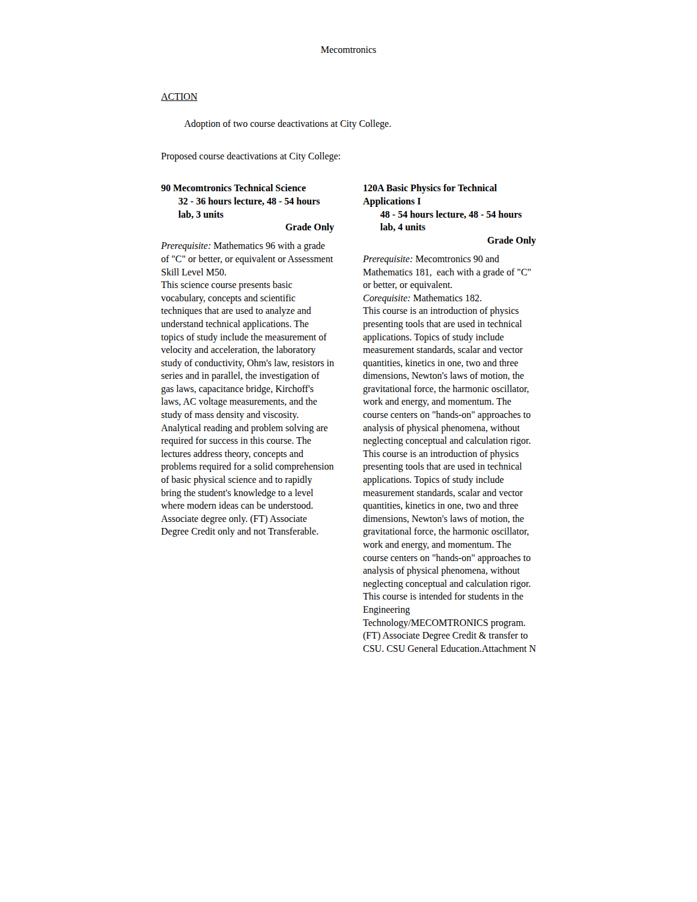Mecomtronics
ACTION
Adoption of two course deactivations at City College.
Proposed course deactivations at City College:
90 Mecomtronics Technical Science
32 - 36 hours lecture, 48 - 54 hours lab, 3 units
Grade Only
Prerequisite: Mathematics 96 with a grade of "C" or better, or equivalent or Assessment Skill Level M50.
This science course presents basic vocabulary, concepts and scientific techniques that are used to analyze and understand technical applications. The topics of study include the measurement of velocity and acceleration, the laboratory study of conductivity, Ohm's law, resistors in series and in parallel, the investigation of gas laws, capacitance bridge, Kirchoff's laws, AC voltage measurements, and the study of mass density and viscosity. Analytical reading and problem solving are required for success in this course. The lectures address theory, concepts and problems required for a solid comprehension of basic physical science and to rapidly bring the student's knowledge to a level where modern ideas can be understood. Associate degree only. (FT) Associate Degree Credit only and not Transferable.
120A Basic Physics for Technical Applications I
48 - 54 hours lecture, 48 - 54 hours lab, 4 units
Grade Only
Prerequisite: Mecomtronics 90 and Mathematics 181, each with a grade of "C" or better, or equivalent.
Corequisite: Mathematics 182.
This course is an introduction of physics presenting tools that are used in technical applications. Topics of study include measurement standards, scalar and vector quantities, kinetics in one, two and three dimensions, Newton's laws of motion, the gravitational force, the harmonic oscillator, work and energy, and momentum. The course centers on "hands-on" approaches to analysis of physical phenomena, without neglecting conceptual and calculation rigor. This course is an introduction of physics presenting tools that are used in technical applications. Topics of study include measurement standards, scalar and vector quantities, kinetics in one, two and three dimensions, Newton's laws of motion, the gravitational force, the harmonic oscillator, work and energy, and momentum. The course centers on "hands-on" approaches to analysis of physical phenomena, without neglecting conceptual and calculation rigor. This course is intended for students in the Engineering Technology/MECOMTRONICS program. (FT) Associate Degree Credit & transfer to CSU. CSU General Education.
Attachment N